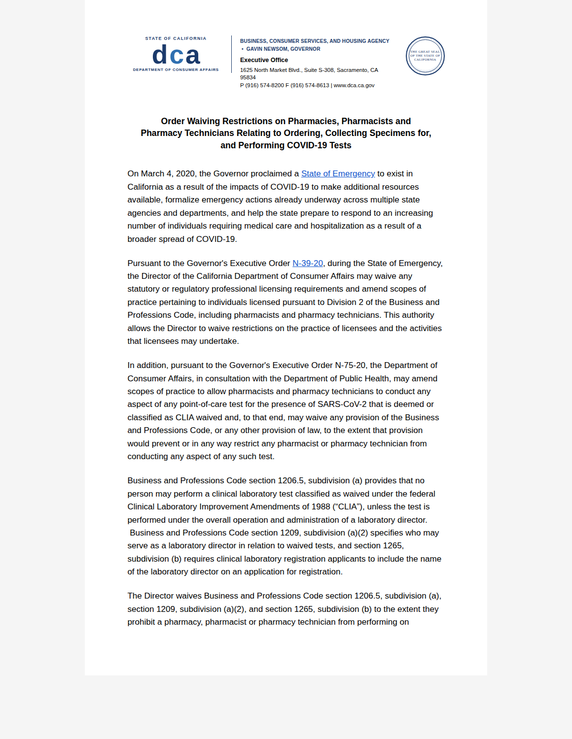STATE OF CALIFORNIA
dca
DEPARTMENT OF CONSUMER AFFAIRS
BUSINESS, CONSUMER SERVICES, AND HOUSING AGENCY • GAVIN NEWSOM, GOVERNOR
Executive Office
1625 North Market Blvd., Suite S-308, Sacramento, CA 95834
P (916) 574-8200 F (916) 574-8613 | www.dca.ca.gov
THE GREAT SEAL OF THE STATE OF CALIFORNIA
Order Waiving Restrictions on Pharmacies, Pharmacists and Pharmacy Technicians Relating to Ordering, Collecting Specimens for, and Performing COVID-19 Tests
On March 4, 2020, the Governor proclaimed a State of Emergency to exist in California as a result of the impacts of COVID-19 to make additional resources available, formalize emergency actions already underway across multiple state agencies and departments, and help the state prepare to respond to an increasing number of individuals requiring medical care and hospitalization as a result of a broader spread of COVID-19.
Pursuant to the Governor's Executive Order N-39-20, during the State of Emergency, the Director of the California Department of Consumer Affairs may waive any statutory or regulatory professional licensing requirements and amend scopes of practice pertaining to individuals licensed pursuant to Division 2 of the Business and Professions Code, including pharmacists and pharmacy technicians. This authority allows the Director to waive restrictions on the practice of licensees and the activities that licensees may undertake.
In addition, pursuant to the Governor's Executive Order N-75-20, the Department of Consumer Affairs, in consultation with the Department of Public Health, may amend scopes of practice to allow pharmacists and pharmacy technicians to conduct any aspect of any point-of-care test for the presence of SARS-CoV-2 that is deemed or classified as CLIA waived and, to that end, may waive any provision of the Business and Professions Code, or any other provision of law, to the extent that provision would prevent or in any way restrict any pharmacist or pharmacy technician from conducting any aspect of any such test.
Business and Professions Code section 1206.5, subdivision (a) provides that no person may perform a clinical laboratory test classified as waived under the federal Clinical Laboratory Improvement Amendments of 1988 (“CLIA”), unless the test is performed under the overall operation and administration of a laboratory director. Business and Professions Code section 1209, subdivision (a)(2) specifies who may serve as a laboratory director in relation to waived tests, and section 1265, subdivision (b) requires clinical laboratory registration applicants to include the name of the laboratory director on an application for registration.
The Director waives Business and Professions Code section 1206.5, subdivision (a), section 1209, subdivision (a)(2), and section 1265, subdivision (b) to the extent they prohibit a pharmacy, pharmacist or pharmacy technician from performing on